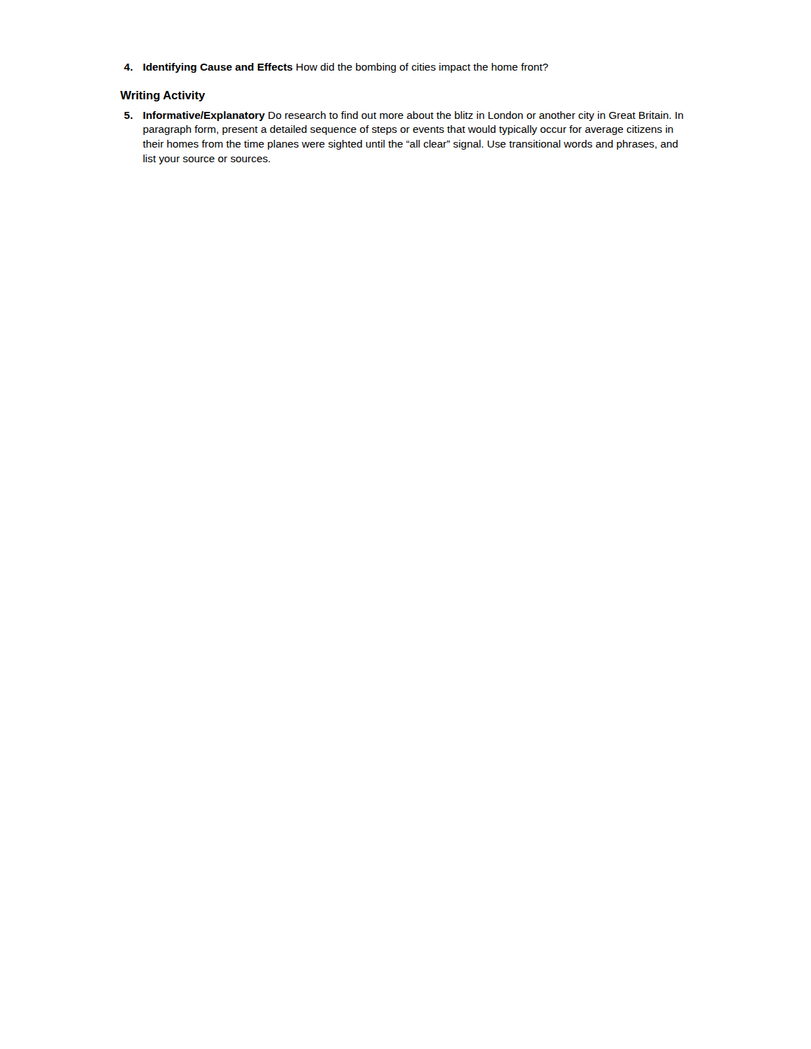Identifying Cause and Effects How did the bombing of cities impact the home front?
Writing Activity
Informative/Explanatory Do research to find out more about the blitz in London or another city in Great Britain. In paragraph form, present a detailed sequence of steps or events that would typically occur for average citizens in their homes from the time planes were sighted until the “all clear” signal. Use transitional words and phrases, and list your source or sources.